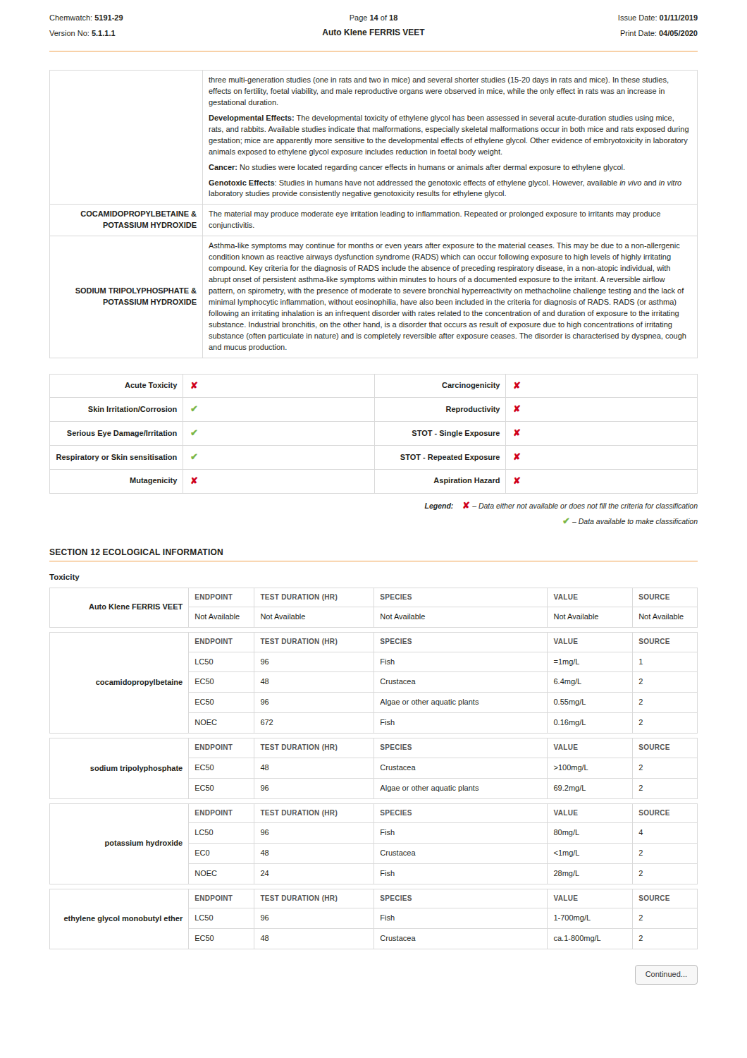Chemwatch: 5191-29
Version No: 5.1.1.1
Issue Date: 01/11/2019
Print Date: 04/05/2020
Page 14 of 18
Auto Klene FERRIS VEET
| | three multi-generation studies (one in rats and two in mice) and several shorter studies (15-20 days in rats and mice). In these studies, effects on fertility, foetal viability, and male reproductive organs were observed in mice, while the only effect in rats was an increase in gestational duration. Developmental Effects: The developmental toxicity of ethylene glycol has been assessed in several acute-duration studies using mice, rats, and rabbits. Available studies indicate that malformations, especially skeletal malformations occur in both mice and rats exposed during gestation; mice are apparently more sensitive to the developmental effects of ethylene glycol. Other evidence of embryotoxicity in laboratory animals exposed to ethylene glycol exposure includes reduction in foetal body weight. Cancer: No studies were located regarding cancer effects in humans or animals after dermal exposure to ethylene glycol. Genotoxic Effects : Studies in humans have not addressed the genotoxic effects of ethylene glycol. However, available in vivo and in vitro laboratory studies provide consistently negative genotoxicity results for ethylene glycol. |
| COCAMIDOPROPYLBETAINE & POTASSIUM HYDROXIDE | The material may produce moderate eye irritation leading to inflammation. Repeated or prolonged exposure to irritants may produce conjunctivitis. |
| SODIUM TRIPOLYPHOSPHATE & POTASSIUM HYDROXIDE | Asthma-like symptoms may continue for months or even years after exposure to the material ceases. This may be due to a non-allergenic condition known as reactive airways dysfunction syndrome (RADS) which can occur following exposure to high levels of highly irritating compound. Key criteria for the diagnosis of RADS include the absence of preceding respiratory disease, in a non-atopic individual, with abrupt onset of persistent asthma-like symptoms within minutes to hours of a documented exposure to the irritant. A reversible airflow pattern, on spirometry, with the presence of moderate to severe bronchial hyperreactivity on methacholine challenge testing and the lack of minimal lymphocytic inflammation, without eosinophilia, have also been included in the criteria for diagnosis of RADS. RADS (or asthma) following an irritating inhalation is an infrequent disorder with rates related to the concentration of and duration of exposure to the irritating substance. Industrial bronchitis, on the other hand, is a disorder that occurs as result of exposure due to high concentrations of irritating substance (often particulate in nature) and is completely reversible after exposure ceases. The disorder is characterised by dyspnea, cough and mucus production. |
| Acute Toxicity | ✘ | Carcinogenicity | ✘ |
| Skin Irritation/Corrosion | ✔ | Reproductivity | ✘ |
| Serious Eye Damage/Irritation | ✔ | STOT - Single Exposure | ✘ |
| Respiratory or Skin sensitisation | ✔ | STOT - Repeated Exposure | ✘ |
| Mutagenicity | ✘ | Aspiration Hazard | ✘ |
Legend: ✘ – Data either not available or does not fill the criteria for classification
✔ – Data available to make classification
SECTION 12 ECOLOGICAL INFORMATION
Toxicity
| Auto Klene FERRIS VEET | ENDPOINT | TEST DURATION (HR) | SPECIES | VALUE | SOURCE |
| Not Available | Not Available | Not Available | Not Available | Not Available |
| cocamidopropylbetaine | ENDPOINT | TEST DURATION (HR) | SPECIES | VALUE | SOURCE |
| LC50 | 96 | Fish | =1mg/L | 1 |
| EC50 | 48 | Crustacea | 6.4mg/L | 2 |
| EC50 | 96 | Algae or other aquatic plants | 0.55mg/L | 2 |
| NOEC | 672 | Fish | 0.16mg/L | 2 |
| sodium tripolyphosphate | ENDPOINT | TEST DURATION (HR) | SPECIES | VALUE | SOURCE |
| EC50 | 48 | Crustacea | >100mg/L | 2 |
| EC50 | 96 | Algae or other aquatic plants | 69.2mg/L | 2 |
| potassium hydroxide | ENDPOINT | TEST DURATION (HR) | SPECIES | VALUE | SOURCE |
| LC50 | 96 | Fish | 80mg/L | 4 |
| EC0 | 48 | Crustacea | <1mg/L | 2 |
| NOEC | 24 | Fish | 28mg/L | 2 |
| ethylene glycol monobutyl ether | ENDPOINT | TEST DURATION (HR) | SPECIES | VALUE | SOURCE |
| LC50 | 96 | Fish | 1-700mg/L | 2 |
| EC50 | 48 | Crustacea | ca.1-800mg/L | 2 |
Continued...